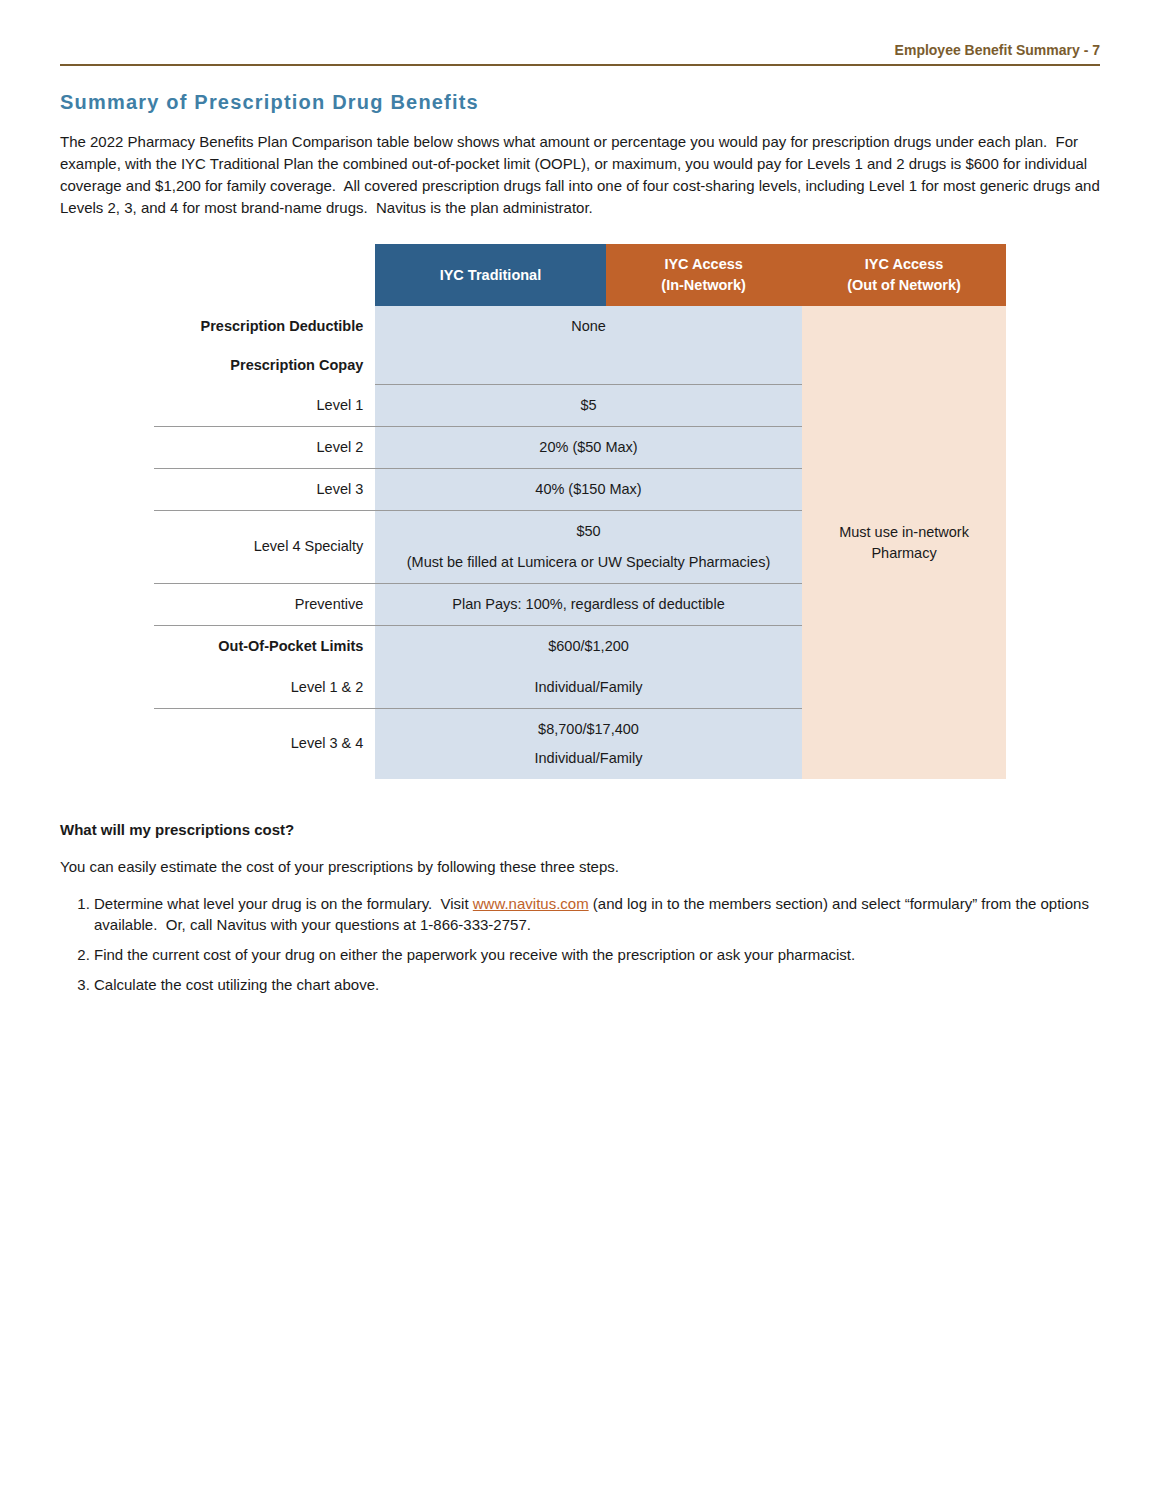Employee Benefit Summary - 7
Summary of Prescription Drug Benefits
The 2022 Pharmacy Benefits Plan Comparison table below shows what amount or percentage you would pay for prescription drugs under each plan. For example, with the IYC Traditional Plan the combined out-of-pocket limit (OOPL), or maximum, you would pay for Levels 1 and 2 drugs is $600 for individual coverage and $1,200 for family coverage. All covered prescription drugs fall into one of four cost-sharing levels, including Level 1 for most generic drugs and Levels 2, 3, and 4 for most brand-name drugs. Navitus is the plan administrator.
| | IYC Traditional | IYC Access (In-Network) | IYC Access (Out of Network) |
| --- | --- | --- | --- |
| Prescription Deductible | None | Must use in-network Pharmacy |
| Prescription Copay | |
| Level 1 | $5 |
| Level 2 | 20% ($50 Max) |
| Level 3 | 40% ($150 Max) |
| Level 4 Specialty | $50 (Must be filled at Lumicera or UW Specialty Pharmacies) |
| Preventive | Plan Pays: 100%, regardless of deductible |
| Out-Of-Pocket Limits | $600/$1,200 |
| Level 1 & 2 | Individual/Family |
| Level 3 & 4 | $8,700/$17,400 Individual/Family |
What will my prescriptions cost?
You can easily estimate the cost of your prescriptions by following these three steps.
Determine what level your drug is on the formulary. Visit www.navitus.com (and log in to the members section) and select “formulary” from the options available. Or, call Navitus with your questions at 1-866-333-2757.
Find the current cost of your drug on either the paperwork you receive with the prescription or ask your pharmacist.
Calculate the cost utilizing the chart above.